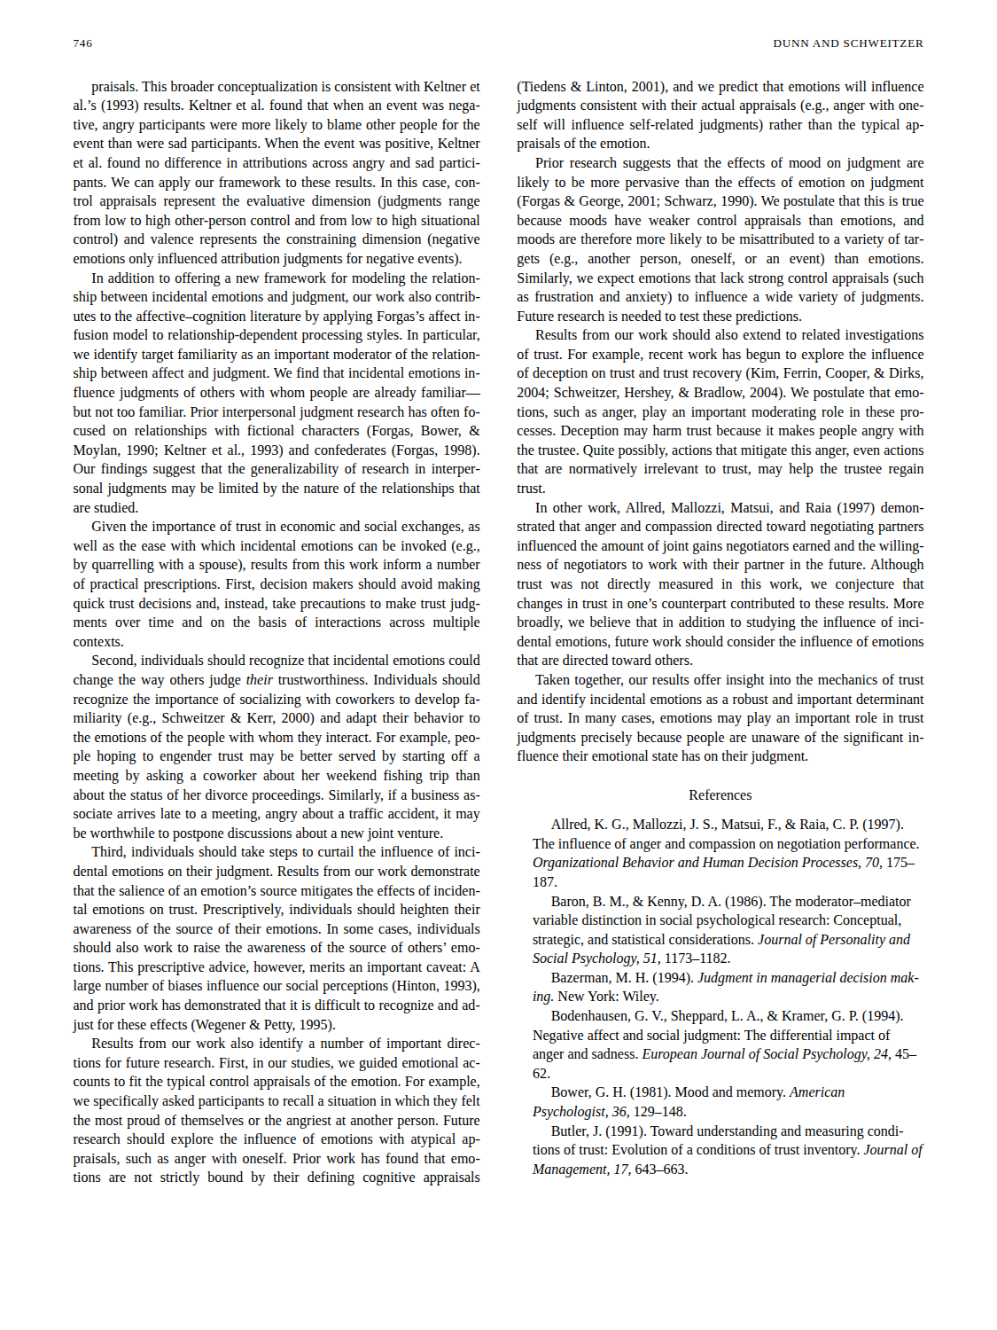746 Dunn and Schweitzer
praisals. This broader conceptualization is consistent with Keltner et al.’s (1993) results. Keltner et al. found that when an event was negative, angry participants were more likely to blame other people for the event than were sad participants. When the event was positive, Keltner et al. found no difference in attributions across angry and sad participants. We can apply our framework to these results. In this case, control appraisals represent the evaluative dimension (judgments range from low to high other-person control and from low to high situational control) and valence represents the constraining dimension (negative emotions only influenced attribution judgments for negative events).
In addition to offering a new framework for modeling the relationship between incidental emotions and judgment, our work also contributes to the affective–cognition literature by applying Forgas’s affect infusion model to relationship-dependent processing styles. In particular, we identify target familiarity as an important moderator of the relationship between affect and judgment. We find that incidental emotions influence judgments of others with whom people are already familiar—but not too familiar. Prior interpersonal judgment research has often focused on relationships with fictional characters (Forgas, Bower, & Moylan, 1990; Keltner et al., 1993) and confederates (Forgas, 1998). Our findings suggest that the generalizability of research in interpersonal judgments may be limited by the nature of the relationships that are studied.
Given the importance of trust in economic and social exchanges, as well as the ease with which incidental emotions can be invoked (e.g., by quarrelling with a spouse), results from this work inform a number of practical prescriptions. First, decision makers should avoid making quick trust decisions and, instead, take precautions to make trust judgments over time and on the basis of interactions across multiple contexts.
Second, individuals should recognize that incidental emotions could change the way others judge their trustworthiness. Individuals should recognize the importance of socializing with coworkers to develop familiarity (e.g., Schweitzer & Kerr, 2000) and adapt their behavior to the emotions of the people with whom they interact. For example, people hoping to engender trust may be better served by starting off a meeting by asking a coworker about her weekend fishing trip than about the status of her divorce proceedings. Similarly, if a business associate arrives late to a meeting, angry about a traffic accident, it may be worthwhile to postpone discussions about a new joint venture.
Third, individuals should take steps to curtail the influence of incidental emotions on their judgment. Results from our work demonstrate that the salience of an emotion’s source mitigates the effects of incidental emotions on trust. Prescriptively, individuals should heighten their awareness of the source of their emotions. In some cases, individuals should also work to raise the awareness of the source of others’ emotions. This prescriptive advice, however, merits an important caveat: A large number of biases influence our social perceptions (Hinton, 1993), and prior work has demonstrated that it is difficult to recognize and adjust for these effects (Wegener & Petty, 1995).
Results from our work also identify a number of important directions for future research. First, in our studies, we guided emotional accounts to fit the typical control appraisals of the emotion. For example, we specifically asked participants to recall a situation in which they felt the most proud of themselves or the angriest at another person. Future research should explore the influence of emotions with atypical appraisals, such as anger with oneself. Prior work has found that emotions are not strictly bound by their defining cognitive appraisals (Tiedens & Linton, 2001), and we predict that emotions will influence judgments consistent with their actual appraisals (e.g., anger with oneself will influence self-related judgments) rather than the typical appraisals of the emotion.
Prior research suggests that the effects of mood on judgment are likely to be more pervasive than the effects of emotion on judgment (Forgas & George, 2001; Schwarz, 1990). We postulate that this is true because moods have weaker control appraisals than emotions, and moods are therefore more likely to be misattributed to a variety of targets (e.g., another person, oneself, or an event) than emotions. Similarly, we expect emotions that lack strong control appraisals (such as frustration and anxiety) to influence a wide variety of judgments. Future research is needed to test these predictions.
Results from our work should also extend to related investigations of trust. For example, recent work has begun to explore the influence of deception on trust and trust recovery (Kim, Ferrin, Cooper, & Dirks, 2004; Schweitzer, Hershey, & Bradlow, 2004). We postulate that emotions, such as anger, play an important moderating role in these processes. Deception may harm trust because it makes people angry with the trustee. Quite possibly, actions that mitigate this anger, even actions that are normatively irrelevant to trust, may help the trustee regain trust.
In other work, Allred, Mallozzi, Matsui, and Raia (1997) demonstrated that anger and compassion directed toward negotiating partners influenced the amount of joint gains negotiators earned and the willingness of negotiators to work with their partner in the future. Although trust was not directly measured in this work, we conjecture that changes in trust in one’s counterpart contributed to these results. More broadly, we believe that in addition to studying the influence of incidental emotions, future work should consider the influence of emotions that are directed toward others.
Taken together, our results offer insight into the mechanics of trust and identify incidental emotions as a robust and important determinant of trust. In many cases, emotions may play an important role in trust judgments precisely because people are unaware of the significant influence their emotional state has on their judgment.
References
Allred, K. G., Mallozzi, J. S., Matsui, F., & Raia, C. P. (1997). The influence of anger and compassion on negotiation performance. Organizational Behavior and Human Decision Processes, 70, 175–187.
Baron, B. M., & Kenny, D. A. (1986). The moderator–mediator variable distinction in social psychological research: Conceptual, strategic, and statistical considerations. Journal of Personality and Social Psychology, 51, 1173–1182.
Bazerman, M. H. (1994). Judgment in managerial decision making. New York: Wiley.
Bodenhausen, G. V., Sheppard, L. A., & Kramer, G. P. (1994). Negative affect and social judgment: The differential impact of anger and sadness. European Journal of Social Psychology, 24, 45–62.
Bower, G. H. (1981). Mood and memory. American Psychologist, 36, 129–148.
Butler, J. (1991). Toward understanding and measuring conditions of trust: Evolution of a conditions of trust inventory. Journal of Management, 17, 643–663.